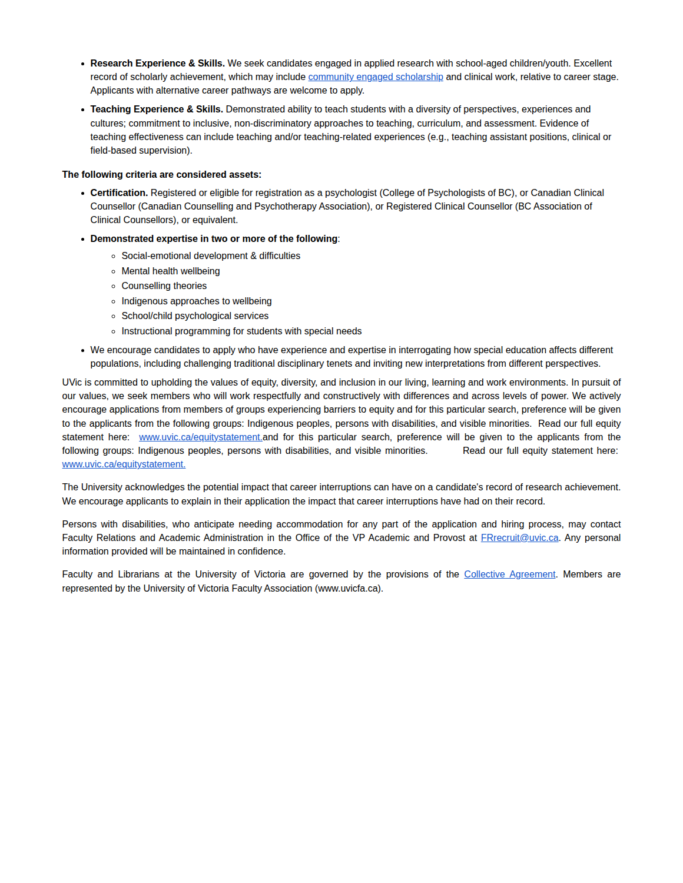Research Experience & Skills. We seek candidates engaged in applied research with school-aged children/youth. Excellent record of scholarly achievement, which may include community engaged scholarship and clinical work, relative to career stage. Applicants with alternative career pathways are welcome to apply.
Teaching Experience & Skills. Demonstrated ability to teach students with a diversity of perspectives, experiences and cultures; commitment to inclusive, non-discriminatory approaches to teaching, curriculum, and assessment. Evidence of teaching effectiveness can include teaching and/or teaching-related experiences (e.g., teaching assistant positions, clinical or field-based supervision).
The following criteria are considered assets:
Certification. Registered or eligible for registration as a psychologist (College of Psychologists of BC), or Canadian Clinical Counsellor (Canadian Counselling and Psychotherapy Association), or Registered Clinical Counsellor (BC Association of Clinical Counsellors), or equivalent.
Demonstrated expertise in two or more of the following:
Social-emotional development & difficulties
Mental health wellbeing
Counselling theories
Indigenous approaches to wellbeing
School/child psychological services
Instructional programming for students with special needs
We encourage candidates to apply who have experience and expertise in interrogating how special education affects different populations, including challenging traditional disciplinary tenets and inviting new interpretations from different perspectives.
UVic is committed to upholding the values of equity, diversity, and inclusion in our living, learning and work environments. In pursuit of our values, we seek members who will work respectfully and constructively with differences and across levels of power. We actively encourage applications from members of groups experiencing barriers to equity and for this particular search, preference will be given to the applicants from the following groups: Indigenous peoples, persons with disabilities, and visible minorities. Read our full equity statement here: www.uvic.ca/equitystatement. and for this particular search, preference will be given to the applicants from the following groups: Indigenous peoples, persons with disabilities, and visible minorities. Read our full equity statement here: www.uvic.ca/equitystatement.
The University acknowledges the potential impact that career interruptions can have on a candidate's record of research achievement. We encourage applicants to explain in their application the impact that career interruptions have had on their record.
Persons with disabilities, who anticipate needing accommodation for any part of the application and hiring process, may contact Faculty Relations and Academic Administration in the Office of the VP Academic and Provost at FRrecruit@uvic.ca. Any personal information provided will be maintained in confidence.
Faculty and Librarians at the University of Victoria are governed by the provisions of the Collective Agreement. Members are represented by the University of Victoria Faculty Association (www.uvicfa.ca).